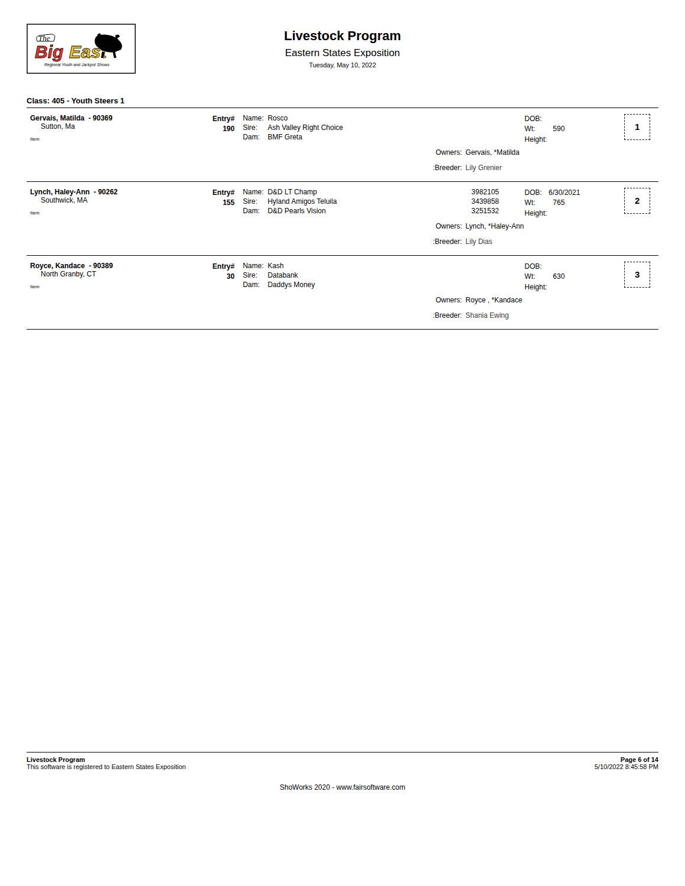The Big East Regional Youth and Jackpot Shows
Livestock Program
Eastern States Exposition
Tuesday, May 10, 2022
Class: 405 - Youth Steers 1
| Gervais, Matilda - 90369 Sutton, Ma Item | Entry# 190 | / Name: / Rosco / / / Sire: / Ash Valley Right Choice / / / Dam: / BMF Greta / / / Owners: / Gervais, *Matilda / / :Breeder: / Lily Grenier / | DOB: Wt: 590 Height: | 1 |
| Lynch, Haley-Ann - 90262 Southwick, MA Item | Entry# 155 | / Name: / D&D LT Champ / 3982105 / / Sire: / Hyland Amigos Teluila / 3439858 / / Dam: / D&D Pearls Vision / 3251532 / / Owners: / Lynch, *Haley-Ann / / :Breeder: / Lily Dias / | DOB: 6/30/2021 Wt: 765 Height: | 2 |
| Royce, Kandace - 90389 North Granby, CT Item | Entry# 30 | / Name: / Kash / / / Sire: / Databank / / / Dam: / Daddys Money / / / Owners: / Royce , *Kandace / / :Breeder: / Shania Ewing / | DOB: Wt: 630 Height: | 3 |
Livestock Program
This software is registered to Eastern States Exposition
Page 6 of 14
5/10/2022 8:45:58 PM
ShoWorks 2020 - www.fairsoftware.com